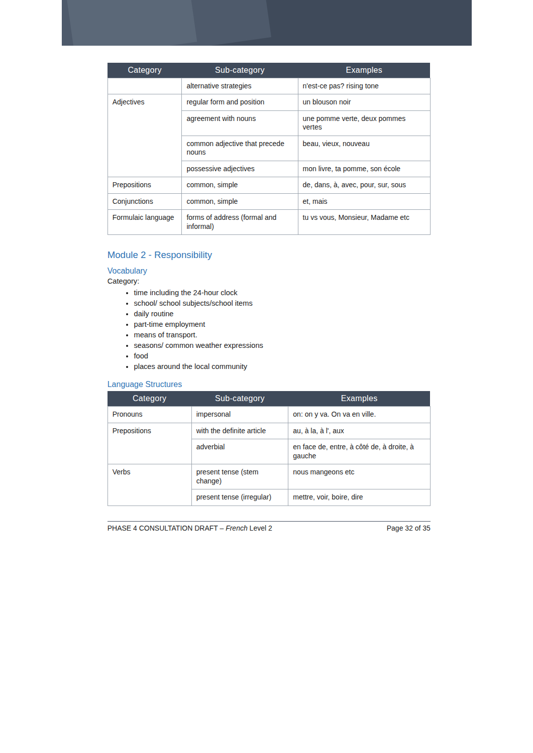| Category | Sub-category | Examples |
| --- | --- | --- |
| | alternative strategies | n'est-ce pas? rising tone |
| Adjectives | regular form and position | un blouson noir |
| agreement with nouns | une pomme verte, deux pommes vertes |
| common adjective that precede nouns | beau, vieux, nouveau |
| possessive adjectives | mon livre, ta pomme, son école |
| Prepositions | common, simple | de, dans, à, avec, pour, sur, sous |
| Conjunctions | common, simple | et, mais |
| Formulaic language | forms of address (formal and informal) | tu vs vous, Monsieur, Madame etc |
Module 2 - Responsibility
Vocabulary
Category:
time including the 24-hour clock
school/ school subjects/school items
daily routine
part-time employment
means of transport.
seasons/ common weather expressions
food
places around the local community
Language Structures
| Category | Sub-category | Examples |
| --- | --- | --- |
| Pronouns | impersonal | on: on y va. On va en ville. |
| Prepositions | with the definite article | au, à la, à l', aux |
| adverbial | en face de, entre, à côté de, à droite, à gauche |
| Verbs | present tense (stem change) | nous mangeons etc |
| present tense (irregular) | mettre, voir, boire, dire |
PHASE 4 CONSULTATION DRAFT – French Level 2
Page 32 of 35